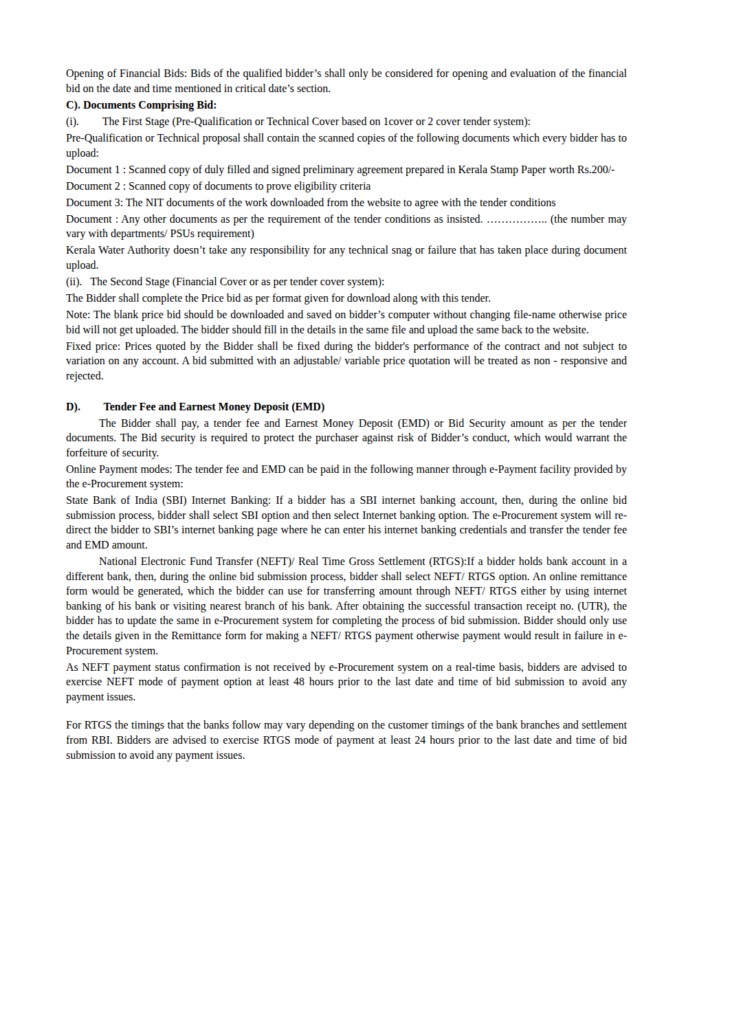Opening of Financial Bids: Bids of the qualified bidder’s shall only be considered for opening and evaluation of the financial bid on the date and time mentioned in critical date’s section.
C). Documents Comprising Bid:
(i). The First Stage (Pre-Qualification or Technical Cover based on 1cover or 2 cover tender system):
Pre-Qualification or Technical proposal shall contain the scanned copies of the following documents which every bidder has to upload:
Document 1 : Scanned copy of duly filled and signed preliminary agreement prepared in Kerala Stamp Paper worth Rs.200/-
Document 2 : Scanned copy of documents to prove eligibility criteria
Document 3: The NIT documents of the work downloaded from the website to agree with the tender conditions
Document : Any other documents as per the requirement of the tender conditions as insisted. …………….. (the number may vary with departments/ PSUs requirement)
Kerala Water Authority doesn’t take any responsibility for any technical snag or failure that has taken place during document upload.
(ii). The Second Stage (Financial Cover or as per tender cover system):
The Bidder shall complete the Price bid as per format given for download along with this tender.
Note: The blank price bid should be downloaded and saved on bidder’s computer without changing file-name otherwise price bid will not get uploaded. The bidder should fill in the details in the same file and upload the same back to the website.
Fixed price: Prices quoted by the Bidder shall be fixed during the bidder's performance of the contract and not subject to variation on any account. A bid submitted with an adjustable/ variable price quotation will be treated as non - responsive and rejected.
D). Tender Fee and Earnest Money Deposit (EMD)
The Bidder shall pay, a tender fee and Earnest Money Deposit (EMD) or Bid Security amount as per the tender documents. The Bid security is required to protect the purchaser against risk of Bidder’s conduct, which would warrant the forfeiture of security.
Online Payment modes: The tender fee and EMD can be paid in the following manner through e-Payment facility provided by the e-Procurement system:
State Bank of India (SBI) Internet Banking: If a bidder has a SBI internet banking account, then, during the online bid submission process, bidder shall select SBI option and then select Internet banking option. The e-Procurement system will re-direct the bidder to SBI’s internet banking page where he can enter his internet banking credentials and transfer the tender fee and EMD amount.
National Electronic Fund Transfer (NEFT)/ Real Time Gross Settlement (RTGS):If a bidder holds bank account in a different bank, then, during the online bid submission process, bidder shall select NEFT/ RTGS option. An online remittance form would be generated, which the bidder can use for transferring amount through NEFT/ RTGS either by using internet banking of his bank or visiting nearest branch of his bank. After obtaining the successful transaction receipt no. (UTR), the bidder has to update the same in e-Procurement system for completing the process of bid submission. Bidder should only use the details given in the Remittance form for making a NEFT/ RTGS payment otherwise payment would result in failure in e-Procurement system.
As NEFT payment status confirmation is not received by e-Procurement system on a real-time basis, bidders are advised to exercise NEFT mode of payment option at least 48 hours prior to the last date and time of bid submission to avoid any payment issues.
For RTGS the timings that the banks follow may vary depending on the customer timings of the bank branches and settlement from RBI. Bidders are advised to exercise RTGS mode of payment at least 24 hours prior to the last date and time of bid submission to avoid any payment issues.